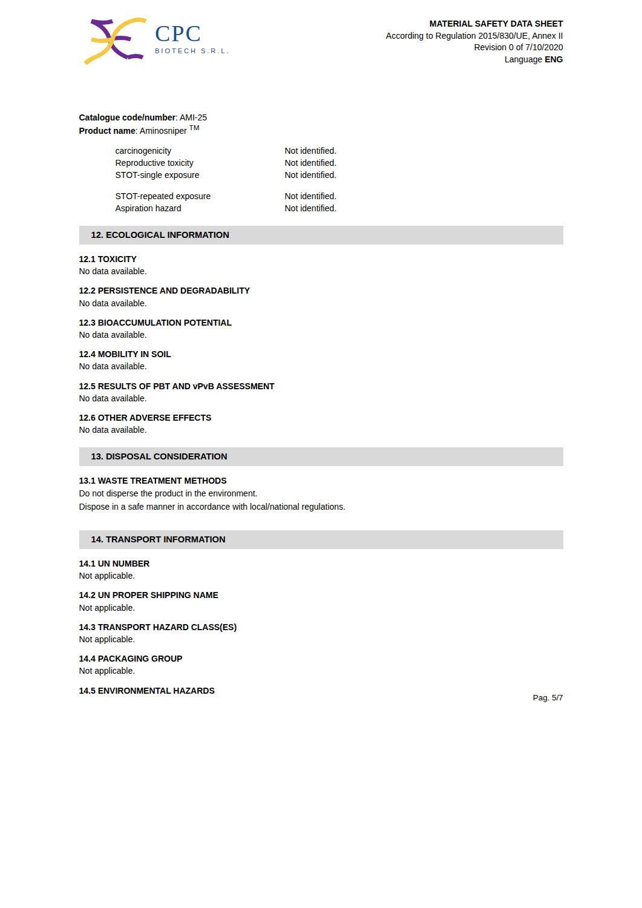CPC BIOTECH S.R.L.
MATERIAL SAFETY DATA SHEET
According to Regulation 2015/830/UE, Annex II
Revision 0 of 7/10/2020
Language ENG
Catalogue code/number: AMI-25
Product name: Aminosniper TM
carcinogenicity
Not identified.
Reproductive toxicity
Not identified.
STOT-single exposure
Not identified.
STOT-repeated exposure
Not identified.
Aspiration hazard
Not identified.
12. ECOLOGICAL INFORMATION
12.1 TOXICITY
No data available.
12.2 PERSISTENCE AND DEGRADABILITY
No data available.
12.3 BIOACCUMULATION POTENTIAL
No data available.
12.4 MOBILITY IN SOIL
No data available.
12.5 RESULTS OF PBT AND vPvB ASSESSMENT
No data available.
12.6 OTHER ADVERSE EFFECTS
No data available.
13. DISPOSAL CONSIDERATION
13.1 WASTE TREATMENT METHODS
Do not disperse the product in the environment.
Dispose in a safe manner in accordance with local/national regulations.
14. TRANSPORT INFORMATION
14.1 UN NUMBER
Not applicable.
14.2 UN PROPER SHIPPING NAME
Not applicable.
14.3 TRANSPORT HAZARD CLASS(ES)
Not applicable.
14.4 PACKAGING GROUP
Not applicable.
14.5 ENVIRONMENTAL HAZARDS
Pag. 5/7